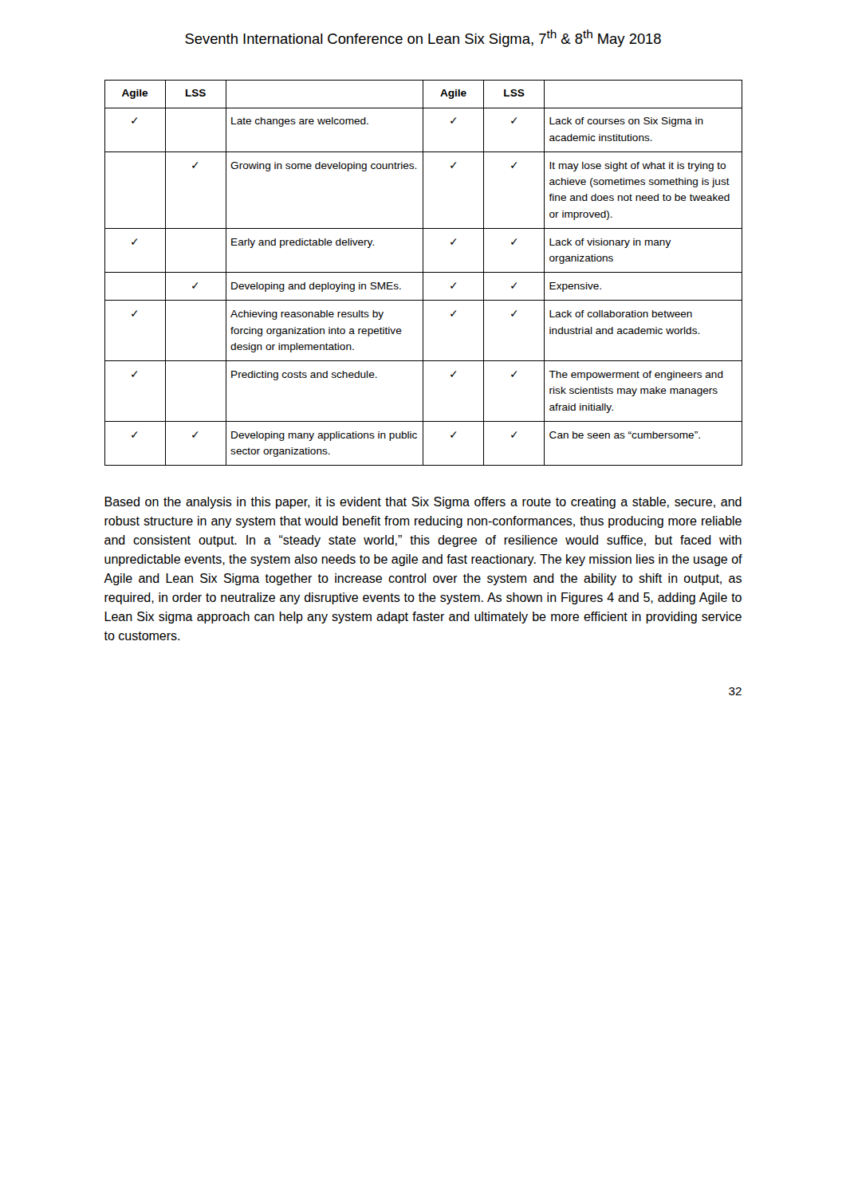Seventh International Conference on Lean Six Sigma, 7th & 8th May 2018
| Agile | LSS | | Agile | LSS | |
| --- | --- | --- | --- | --- | --- |
| ✓ | | Late changes are welcomed. | ✓ | ✓ | Lack of courses on Six Sigma in academic institutions. |
| | ✓ | Growing in some developing countries. | ✓ | ✓ | It may lose sight of what it is trying to achieve (sometimes something is just fine and does not need to be tweaked or improved). |
| ✓ | | Early and predictable delivery. | ✓ | ✓ | Lack of visionary in many organizations |
| | ✓ | Developing and deploying in SMEs. | ✓ | ✓ | Expensive. |
| ✓ | | Achieving reasonable results by forcing organization into a repetitive design or implementation. | ✓ | ✓ | Lack of collaboration between industrial and academic worlds. |
| ✓ | | Predicting costs and schedule. | ✓ | ✓ | The empowerment of engineers and risk scientists may make managers afraid initially. |
| ✓ | ✓ | Developing many applications in public sector organizations. | ✓ | ✓ | Can be seen as “cumbersome”. |
Based on the analysis in this paper, it is evident that Six Sigma offers a route to creating a stable, secure, and robust structure in any system that would benefit from reducing non-conformances, thus producing more reliable and consistent output. In a “steady state world,” this degree of resilience would suffice, but faced with unpredictable events, the system also needs to be agile and fast reactionary. The key mission lies in the usage of Agile and Lean Six Sigma together to increase control over the system and the ability to shift in output, as required, in order to neutralize any disruptive events to the system. As shown in Figures 4 and 5, adding Agile to Lean Six sigma approach can help any system adapt faster and ultimately be more efficient in providing service to customers.
32